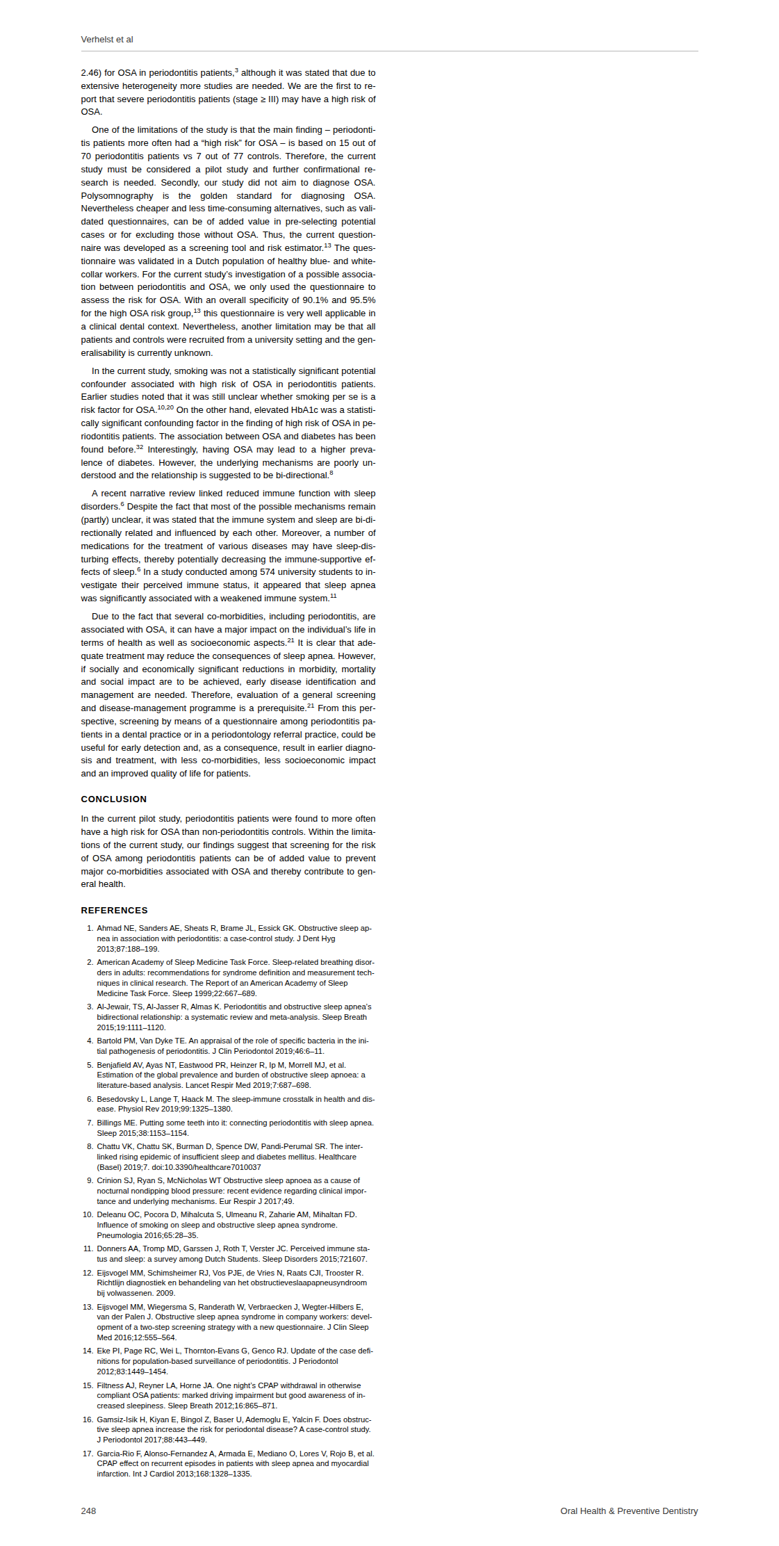Verhelst et al
2.46) for OSA in periodontitis patients,3 although it was stated that due to extensive heterogeneity more studies are needed. We are the first to report that severe periodontitis patients (stage ≥ III) may have a high risk of OSA.
One of the limitations of the study is that the main finding – periodontitis patients more often had a “high risk” for OSA – is based on 15 out of 70 periodontitis patients vs 7 out of 77 controls. Therefore, the current study must be considered a pilot study and further confirmational research is needed. Secondly, our study did not aim to diagnose OSA. Polysomnography is the golden standard for diagnosing OSA. Nevertheless cheaper and less time-consuming alternatives, such as validated questionnaires, can be of added value in pre-selecting potential cases or for excluding those without OSA. Thus, the current questionnaire was developed as a screening tool and risk estimator.13 The questionnaire was validated in a Dutch population of healthy blue- and white-collar workers. For the current study’s investigation of a possible association between periodontitis and OSA, we only used the questionnaire to assess the risk for OSA. With an overall specificity of 90.1% and 95.5% for the high OSA risk group,13 this questionnaire is very well applicable in a clinical dental context. Nevertheless, another limitation may be that all patients and controls were recruited from a university setting and the generalisability is currently unknown.
In the current study, smoking was not a statistically significant potential confounder associated with high risk of OSA in periodontitis patients. Earlier studies noted that it was still unclear whether smoking per se is a risk factor for OSA.10,20 On the other hand, elevated HbA1c was a statistically significant confounding factor in the finding of high risk of OSA in periodontitis patients. The association between OSA and diabetes has been found before.32 Interestingly, having OSA may lead to a higher prevalence of diabetes. However, the underlying mechanisms are poorly understood and the relationship is suggested to be bi-directional.8
A recent narrative review linked reduced immune function with sleep disorders.6 Despite the fact that most of the possible mechanisms remain (partly) unclear, it was stated that the immune system and sleep are bi-directionally related and influenced by each other. Moreover, a number of medications for the treatment of various diseases may have sleep-disturbing effects, thereby potentially decreasing the immune-supportive effects of sleep.6 In a study conducted among 574 university students to investigate their perceived immune status, it appeared that sleep apnea was significantly associated with a weakened immune system.11
Due to the fact that several co-morbidities, including periodontitis, are associated with OSA, it can have a major impact on the individual’s life in terms of health as well as socioeconomic aspects.21 It is clear that adequate treatment may reduce the consequences of sleep apnea. However, if socially and economically significant reductions in morbidity, mortality and social impact are to be achieved, early disease identification and management are needed. Therefore, evaluation of a general screening and disease-management programme is a prerequisite.21 From this perspective, screening by means of a questionnaire among periodontitis patients in a dental practice or in a periodontology referral practice, could be useful for early detection and, as a consequence, result in earlier diagnosis and treatment, with less co-morbidities, less socioeconomic impact and an improved quality of life for patients.
CONCLUSION
In the current pilot study, periodontitis patients were found to more often have a high risk for OSA than non-periodontitis controls. Within the limitations of the current study, our findings suggest that screening for the risk of OSA among periodontitis patients can be of added value to prevent major co-morbidities associated with OSA and thereby contribute to general health.
REFERENCES
Ahmad NE, Sanders AE, Sheats R, Brame JL, Essick GK. Obstructive sleep apnea in association with periodontitis: a case-control study. J Dent Hyg 2013;87:188–199.
American Academy of Sleep Medicine Task Force. Sleep-related breathing disorders in adults: recommendations for syndrome definition and measurement techniques in clinical research. The Report of an American Academy of Sleep Medicine Task Force. Sleep 1999;22:667–689.
Al-Jewair, TS, Al-Jasser R, Almas K. Periodontitis and obstructive sleep apnea’s bidirectional relationship: a systematic review and meta-analysis. Sleep Breath 2015;19:1111–1120.
Bartold PM, Van Dyke TE. An appraisal of the role of specific bacteria in the initial pathogenesis of periodontitis. J Clin Periodontol 2019;46:6–11.
Benjafield AV, Ayas NT, Eastwood PR, Heinzer R, Ip M, Morrell MJ, et al. Estimation of the global prevalence and burden of obstructive sleep apnoea: a literature-based analysis. Lancet Respir Med 2019;7:687–698.
Besedovsky L, Lange T, Haack M. The sleep-immune crosstalk in health and disease. Physiol Rev 2019;99:1325–1380.
Billings ME. Putting some teeth into it: connecting periodontitis with sleep apnea. Sleep 2015;38:1153–1154.
Chattu VK, Chattu SK, Burman D, Spence DW, Pandi-Perumal SR. The interlinked rising epidemic of insufficient sleep and diabetes mellitus. Healthcare (Basel) 2019;7. doi:10.3390/healthcare7010037
Crinion SJ, Ryan S, McNicholas WT Obstructive sleep apnoea as a cause of nocturnal nondipping blood pressure: recent evidence regarding clinical importance and underlying mechanisms. Eur Respir J 2017;49.
Deleanu OC, Pocora D, Mihalcuta S, Ulmeanu R, Zaharie AM, Mihaltan FD. Influence of smoking on sleep and obstructive sleep apnea syndrome. Pneumologia 2016;65:28–35.
Donners AA, Tromp MD, Garssen J, Roth T, Verster JC. Perceived immune status and sleep: a survey among Dutch Students. Sleep Disorders 2015;721607.
Eijsvogel MM, Schimsheimer RJ, Vos PJE, de Vries N, Raats CJI, Trooster R. Richtlijn diagnostiek en behandeling van het obstructieveslaapapneusyndroom bij volwassenen. 2009.
Eijsvogel MM, Wiegersma S, Randerath W, Verbraecken J, Wegter-Hilbers E, van der Palen J. Obstructive sleep apnea syndrome in company workers: development of a two-step screening strategy with a new questionnaire. J Clin Sleep Med 2016;12:555–564.
Eke PI, Page RC, Wei L, Thornton-Evans G, Genco RJ. Update of the case definitions for population-based surveillance of periodontitis. J Periodontol 2012;83:1449–1454.
Filtness AJ, Reyner LA, Horne JA. One night’s CPAP withdrawal in otherwise compliant OSA patients: marked driving impairment but good awareness of increased sleepiness. Sleep Breath 2012;16:865–871.
Gamsiz-Isik H, Kiyan E, Bingol Z, Baser U, Ademoglu E, Yalcin F. Does obstructive sleep apnea increase the risk for periodontal disease? A case-control study. J Periodontol 2017;88:443–449.
Garcia-Rio F, Alonso-Fernandez A, Armada E, Mediano O, Lores V, Rojo B, et al. CPAP effect on recurrent episodes in patients with sleep apnea and myocardial infarction. Int J Cardiol 2013;168:1328–1335.
248 Oral Health & Preventive Dentistry